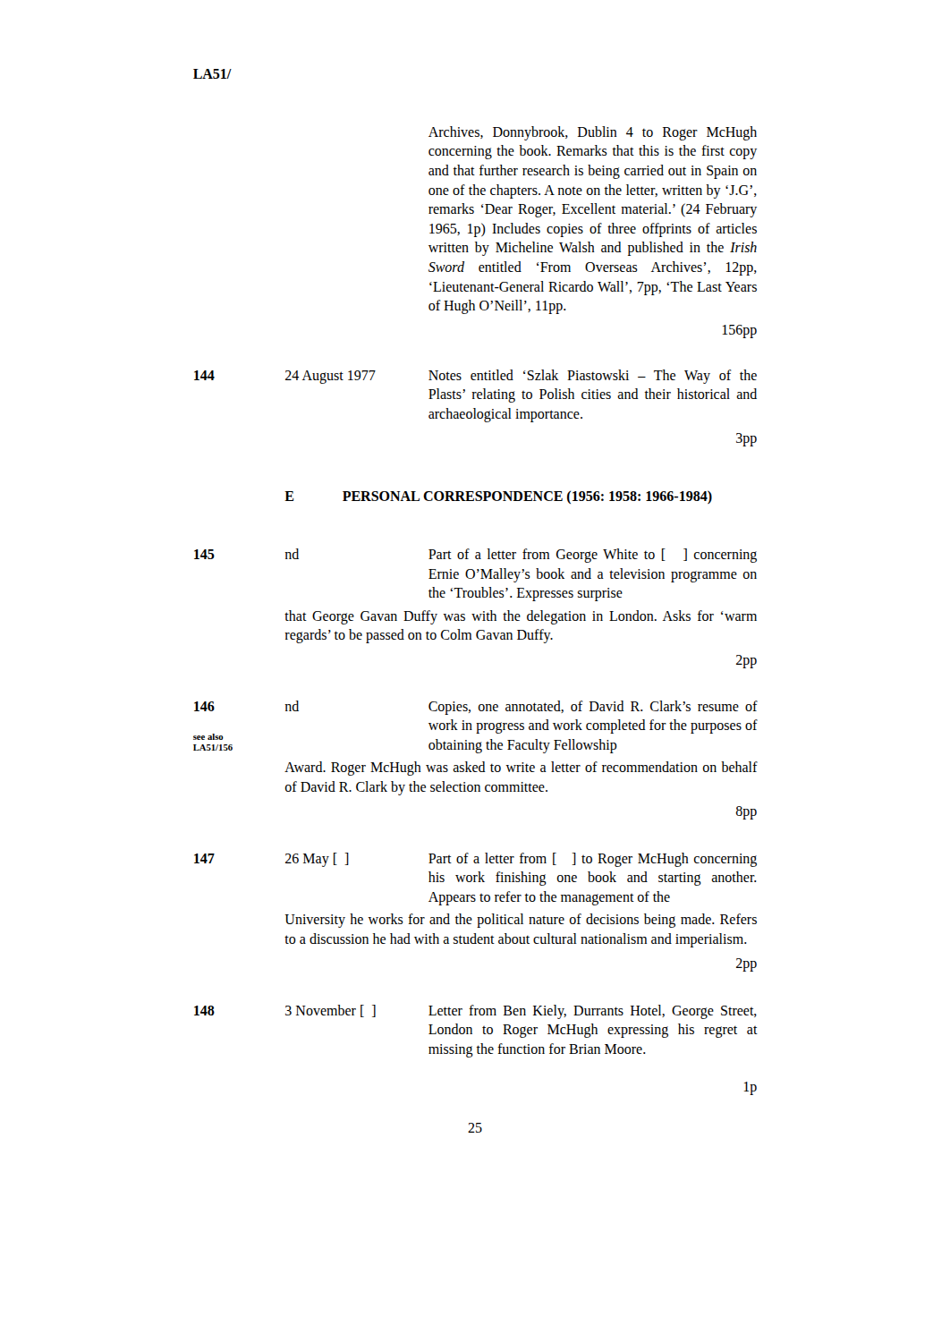LA51/
Archives, Donnybrook, Dublin 4 to Roger McHugh concerning the book. Remarks that this is the first copy and that further research is being carried out in Spain on one of the chapters. A note on the letter, written by ‘J.G’, remarks ‘Dear Roger, Excellent material.’ (24 February 1965, 1p) Includes copies of three offprints of articles written by Micheline Walsh and published in the Irish Sword entitled ‘From Overseas Archives’, 12pp, ‘Lieutenant-General Ricardo Wall’, 7pp, ‘The Last Years of Hugh O’Neill’, 11pp.
156pp
144
24 August 1977
Notes entitled ‘Szlak Piastowski – The Way of the Plasts’ relating to Polish cities and their historical and archaeological importance.
3pp
E
PERSONAL CORRESPONDENCE (1956: 1958: 1966-1984)
145
nd
Part of a letter from George White to [ ] concerning Ernie O’Malley’s book and a television programme on the ‘Troubles’. Expresses surprise
that George Gavan Duffy was with the delegation in London. Asks for ‘warm regards’ to be passed on to Colm Gavan Duffy.
2pp
146see also
LA51/156
nd
Copies, one annotated, of David R. Clark’s resume of work in progress and work completed for the purposes of obtaining the Faculty Fellowship
Award. Roger McHugh was asked to write a letter of recommendation on behalf of David R. Clark by the selection committee.
8pp
147
26 May [ ]
Part of a letter from [ ] to Roger McHugh concerning his work finishing one book and starting another. Appears to refer to the management of the
University he works for and the political nature of decisions being made. Refers to a discussion he had with a student about cultural nationalism and imperialism.
2pp
148
3 November [ ]
Letter from Ben Kiely, Durrants Hotel, George Street, London to Roger McHugh expressing his regret at missing the function for Brian Moore.
1p
25